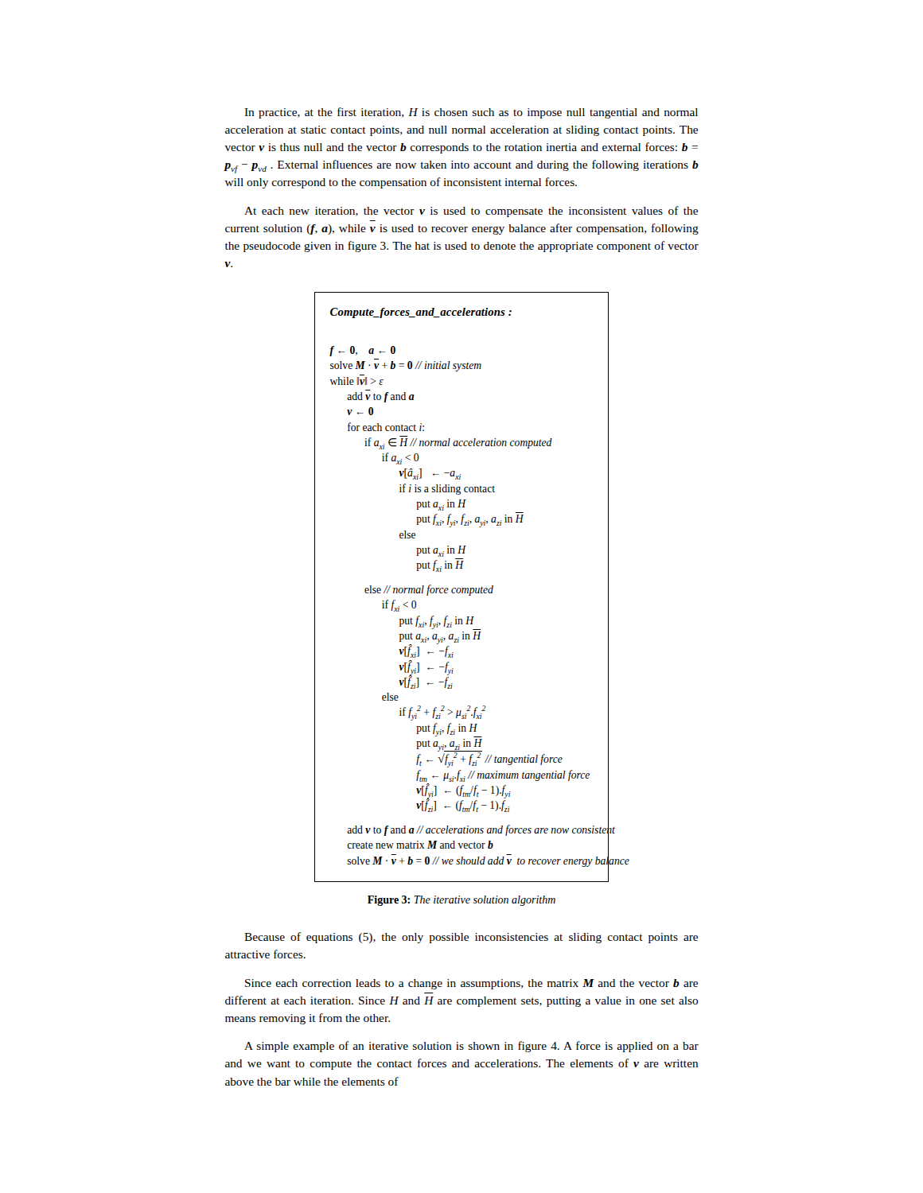In practice, at the first iteration, H is chosen such as to impose null tangential and normal acceleration at static contact points, and null normal acceleration at sliding contact points. The vector v is thus null and the vector b corresponds to the rotation inertia and external forces: b = pvf − pvd . External influences are now taken into account and during the following iterations b will only correspond to the compensation of inconsistent internal forces.
At each new iteration, the vector v is used to compensate the inconsistent values of the current solution (f, a), while v is used to recover energy balance after compensation, following the pseudocode given in figure 3. The hat is used to denote the appropriate component of vector v.
Compute_forces_and_accelerations :
f ← 0, a ← 0
solve M · v + b = 0 // initial system
while ‖v‖ > ε
add v to f and a
v ← 0
for each contact i:
if axi ∈ H // normal acceleration computed
if axi < 0
v[âxi] ← −axi
if i is a sliding contact
put axi in H
put fxi, fyi, fzi, ayi, azi in H
else
put axi in H
put fxi in H
else // normal force computed
if fxi < 0
put fxi, fyi, fzi in H
put axi, ayi, azi in H
v[f̂xi] ← −fxi
v[f̂yi] ← −fyi
v[f̂zi] ← −fzi
else
if fyi2 + fzi2 > μsi2.fxi2
put fyi, fzi in H
put ayi, azi in H
ft ← fyi2 + fzi2 // tangential force
ftm ← μsi.fxi // maximum tangential force
v[f̂yi] ← (ftm/ft − 1).fyi
v[f̂zi] ← (ftm/ft − 1).fzi
add v to f and a // accelerations and forces are now consistent
create new matrix M and vector b
solve M · v + b = 0 // we should add v to recover energy balance
Figure 3: The iterative solution algorithm
Because of equations (5), the only possible inconsistencies at sliding contact points are attractive forces.
Since each correction leads to a change in assumptions, the matrix M and the vector b are different at each iteration. Since H and H are complement sets, putting a value in one set also means removing it from the other.
A simple example of an iterative solution is shown in figure 4. A force is applied on a bar and we want to compute the contact forces and accelerations. The elements of v are written above the bar while the elements of